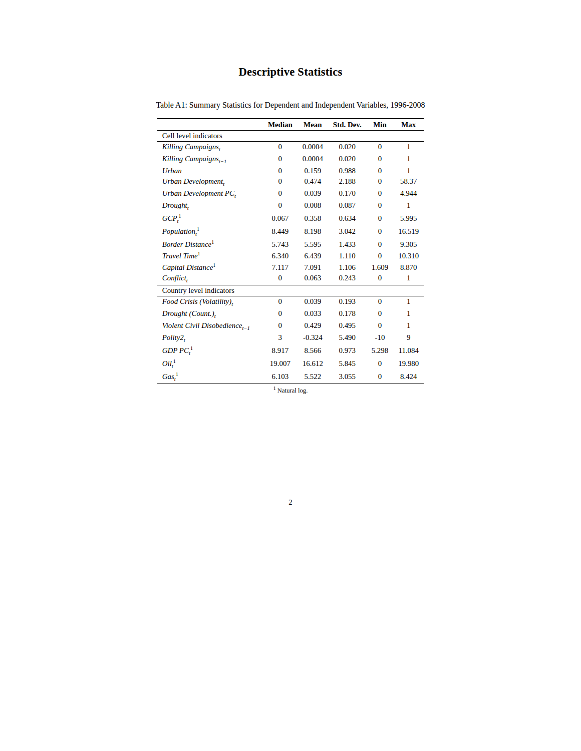Descriptive Statistics
Table A1: Summary Statistics for Dependent and Independent Variables, 1996-2008
| | Median | Mean | Std. Dev. | Min | Max |
| --- | --- | --- | --- | --- | --- |
| Cell level indicators |
| Killing Campaigns t | 0 | 0.0004 | 0.020 | 0 | 1 |
| Killing Campaigns t−1 | 0 | 0.0004 | 0.020 | 0 | 1 |
| Urban | 0 | 0.159 | 0.988 | 0 | 1 |
| Urban Development t | 0 | 0.474 | 2.188 | 0 | 58.37 |
| Urban Development PC t | 0 | 0.039 | 0.170 | 0 | 4.944 |
| Drought t | 0 | 0.008 | 0.087 | 0 | 1 |
| GCP t 1 | 0.067 | 0.358 | 0.634 | 0 | 5.995 |
| Population t 1 | 8.449 | 8.198 | 3.042 | 0 | 16.519 |
| Border Distance 1 | 5.743 | 5.595 | 1.433 | 0 | 9.305 |
| Travel Time 1 | 6.340 | 6.439 | 1.110 | 0 | 10.310 |
| Capital Distance 1 | 7.117 | 7.091 | 1.106 | 1.609 | 8.870 |
| Conflict t | 0 | 0.063 | 0.243 | 0 | 1 |
| Country level indicators |
| Food Crisis (Volatility) t | 0 | 0.039 | 0.193 | 0 | 1 |
| Drought (Count.) t | 0 | 0.033 | 0.178 | 0 | 1 |
| Violent Civil Disobedience t−1 | 0 | 0.429 | 0.495 | 0 | 1 |
| Polity2 t | 3 | -0.324 | 5.490 | -10 | 9 |
| GDP PC t 1 | 8.917 | 8.566 | 0.973 | 5.298 | 11.084 |
| Oil t 1 | 19.007 | 16.612 | 5.845 | 0 | 19.980 |
| Gas t 1 | 6.103 | 5.522 | 3.055 | 0 | 8.424 |
1 Natural log.
2